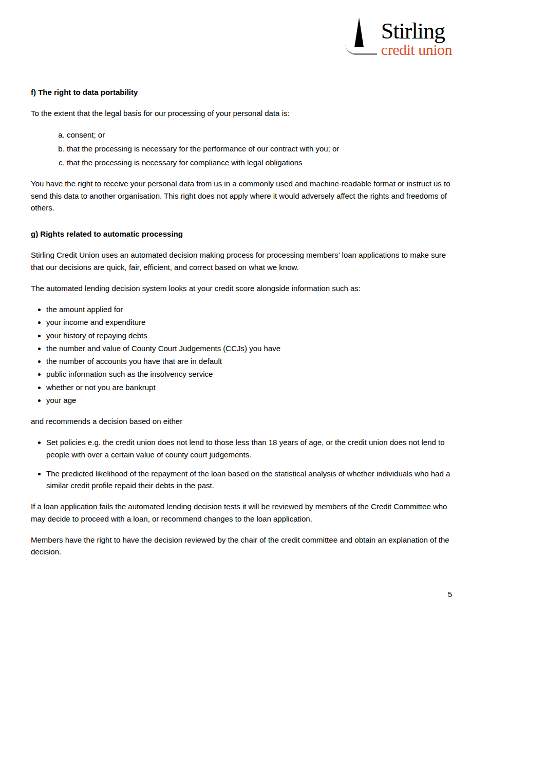Stirling
credit union
f) The right to data portability
To the extent that the legal basis for our processing of your personal data is:
consent; or
that the processing is necessary for the performance of our contract with you; or
that the processing is necessary for compliance with legal obligations
You have the right to receive your personal data from us in a commonly used and machine-readable format or instruct us to send this data to another organisation. This right does not apply where it would adversely affect the rights and freedoms of others.
g) Rights related to automatic processing
Stirling Credit Union uses an automated decision making process for processing members’ loan applications to make sure that our decisions are quick, fair, efficient, and correct based on what we know.
The automated lending decision system looks at your credit score alongside information such as:
the amount applied for
your income and expenditure
your history of repaying debts
the number and value of County Court Judgements (CCJs) you have
the number of accounts you have that are in default
public information such as the insolvency service
whether or not you are bankrupt
your age
and recommends a decision based on either
Set policies e.g. the credit union does not lend to those less than 18 years of age, or the credit union does not lend to people with over a certain value of county court judgements.
The predicted likelihood of the repayment of the loan based on the statistical analysis of whether individuals who had a similar credit profile repaid their debts in the past.
If a loan application fails the automated lending decision tests it will be reviewed by members of the Credit Committee who may decide to proceed with a loan, or recommend changes to the loan application.
Members have the right to have the decision reviewed by the chair of the credit committee and obtain an explanation of the decision.
5